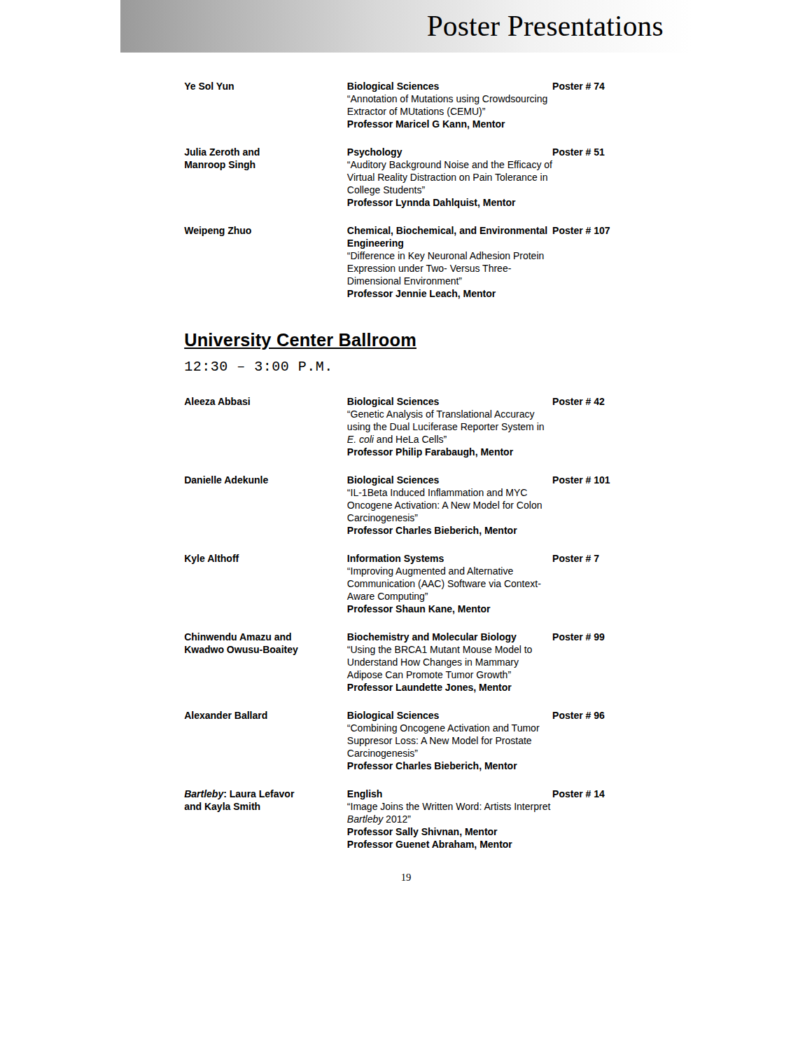Poster Presentations
| Ye Sol Yun | Biological Sciences “Annotation of Mutations using Crowdsourcing Extractor of MUtations (CEMU)” Professor Maricel G Kann, Mentor | Poster # 74 |
| Julia Zeroth and Manroop Singh | Psychology “Auditory Background Noise and the Efficacy of Virtual Reality Distraction on Pain Tolerance in College Students” Professor Lynnda Dahlquist, Mentor | Poster # 51 |
| Weipeng Zhuo | Chemical, Biochemical, and Environmental Engineering “Difference in Key Neuronal Adhesion Protein Expression under Two- Versus Three-Dimensional Environment” Professor Jennie Leach, Mentor | Poster # 107 |
University Center Ballroom
12:30 – 3:00 P.M.
| Aleeza Abbasi | Biological Sciences “Genetic Analysis of Translational Accuracy using the Dual Luciferase Reporter System in E. coli and HeLa Cells” Professor Philip Farabaugh, Mentor | Poster # 42 |
| Danielle Adekunle | Biological Sciences “IL-1Beta Induced Inflammation and MYC Oncogene Activation: A New Model for Colon Carcinogenesis” Professor Charles Bieberich, Mentor | Poster # 101 |
| Kyle Althoff | Information Systems “Improving Augmented and Alternative Communication (AAC) Software via Context-Aware Computing” Professor Shaun Kane, Mentor | Poster # 7 |
| Chinwendu Amazu and Kwadwo Owusu-Boaitey | Biochemistry and Molecular Biology “Using the BRCA1 Mutant Mouse Model to Understand How Changes in Mammary Adipose Can Promote Tumor Growth” Professor Laundette Jones, Mentor | Poster # 99 |
| Alexander Ballard | Biological Sciences “Combining Oncogene Activation and Tumor Suppresor Loss: A New Model for Prostate Carcinogenesis” Professor Charles Bieberich, Mentor | Poster # 96 |
| Bartleby : Laura Lefavor and Kayla Smith | English “Image Joins the Written Word: Artists Interpret Bartleby 2012” Professor Sally Shivnan, Mentor Professor Guenet Abraham, Mentor | Poster # 14 |
19